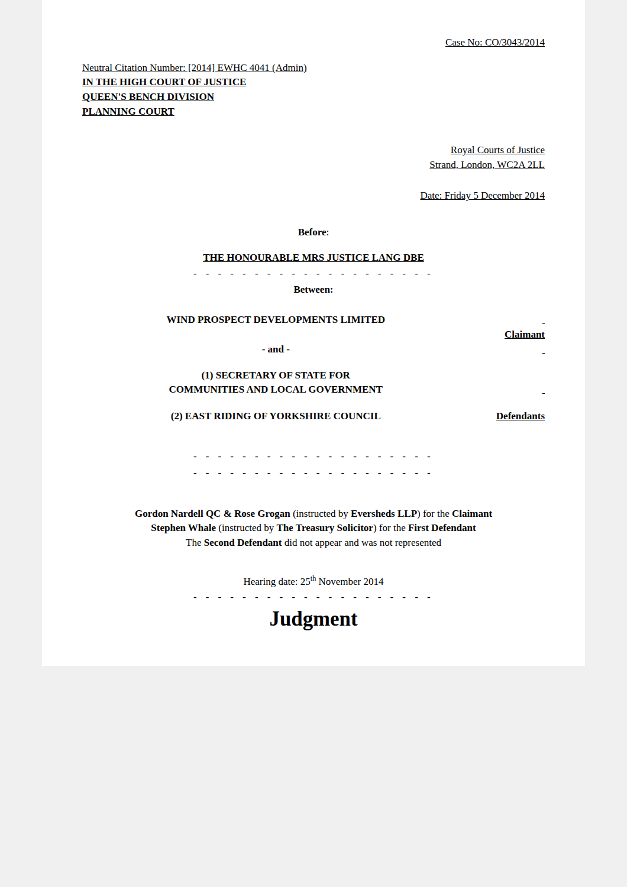Case No: CO/3043/2014
Neutral Citation Number: [2014] EWHC 4041 (Admin)
IN THE HIGH COURT OF JUSTICE QUEEN'S BENCH DIVISION PLANNING COURT
Royal Courts of Justice Strand, London, WC2A 2LL
Date: Friday 5 December 2014
Before:
THE HONOURABLE MRS JUSTICE LANG DBE
- - - - - - - - - - - - - - - - - - - -
Between:
| WIND PROSPECT DEVELOPMENTS LIMITED | |
| | Claimant |
| - and - | |
| (1) SECRETARY OF STATE FOR COMMUNITIES AND LOCAL GOVERNMENT | |
| (2) EAST RIDING OF YORKSHIRE COUNCIL | Defendants |
- - - - - - - - - - - - - - - - - - - -
- - - - - - - - - - - - - - - - - - - -
Gordon Nardell QC & Rose Grogan (instructed by Eversheds LLP) for the Claimant
Stephen Whale (instructed by The Treasury Solicitor) for the First Defendant
The Second Defendant did not appear and was not represented
Hearing date: 25th November 2014
- - - - - - - - - - - - - - - - - - - -
Judgment